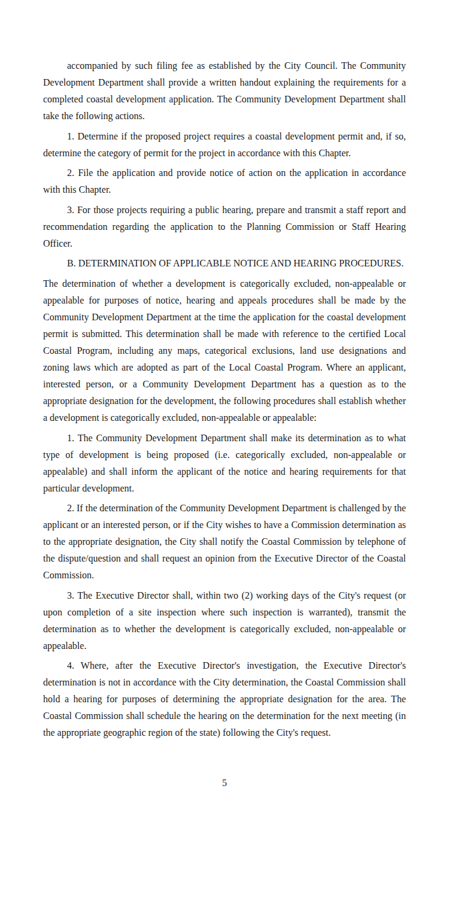accompanied by such filing fee as established by the City Council. The Community Development Department shall provide a written handout explaining the requirements for a completed coastal development application. The Community Development Department shall take the following actions.
1. Determine if the proposed project requires a coastal development permit and, if so, determine the category of permit for the project in accordance with this Chapter.
2. File the application and provide notice of action on the application in accordance with this Chapter.
3. For those projects requiring a public hearing, prepare and transmit a staff report and recommendation regarding the application to the Planning Commission or Staff Hearing Officer.
B. DETERMINATION OF APPLICABLE NOTICE AND HEARING PROCEDURES.
The determination of whether a development is categorically excluded, non-appealable or appealable for purposes of notice, hearing and appeals procedures shall be made by the Community Development Department at the time the application for the coastal development permit is submitted. This determination shall be made with reference to the certified Local Coastal Program, including any maps, categorical exclusions, land use designations and zoning laws which are adopted as part of the Local Coastal Program. Where an applicant, interested person, or a Community Development Department has a question as to the appropriate designation for the development, the following procedures shall establish whether a development is categorically excluded, non-appealable or appealable:
1. The Community Development Department shall make its determination as to what type of development is being proposed (i.e. categorically excluded, non-appealable or appealable) and shall inform the applicant of the notice and hearing requirements for that particular development.
2. If the determination of the Community Development Department is challenged by the applicant or an interested person, or if the City wishes to have a Commission determination as to the appropriate designation, the City shall notify the Coastal Commission by telephone of the dispute/question and shall request an opinion from the Executive Director of the Coastal Commission.
3. The Executive Director shall, within two (2) working days of the City's request (or upon completion of a site inspection where such inspection is warranted), transmit the determination as to whether the development is categorically excluded, non-appealable or appealable.
4. Where, after the Executive Director's investigation, the Executive Director's determination is not in accordance with the City determination, the Coastal Commission shall hold a hearing for purposes of determining the appropriate designation for the area. The Coastal Commission shall schedule the hearing on the determination for the next meeting (in the appropriate geographic region of the state) following the City's request.
5